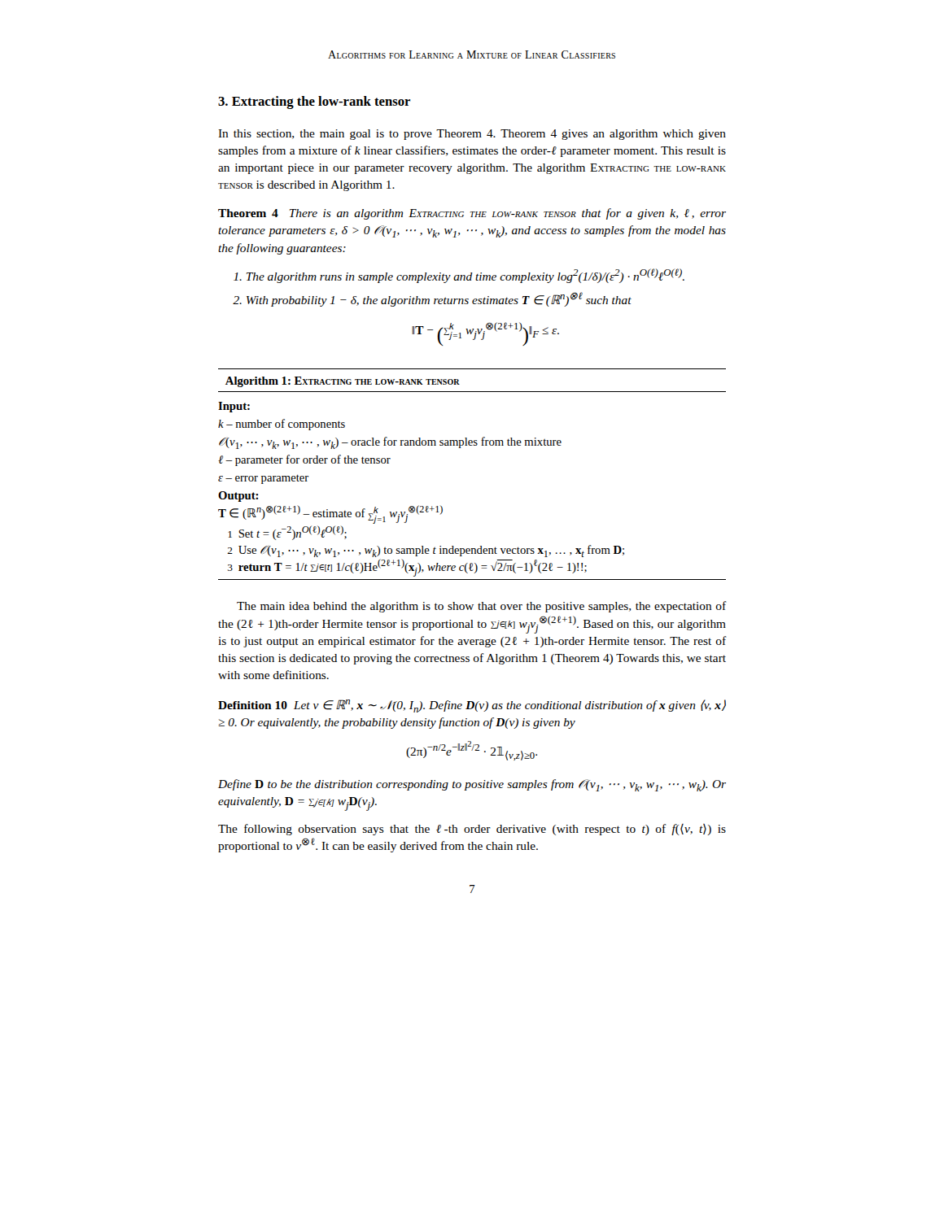Algorithms for Learning a Mixture of Linear Classifiers
3. Extracting the low-rank tensor
In this section, the main goal is to prove Theorem 4. Theorem 4 gives an algorithm which given samples from a mixture of k linear classifiers, estimates the order-ℓ parameter moment. This result is an important piece in our parameter recovery algorithm. The algorithm Extracting the low-rank tensor is described in Algorithm 1.
Theorem 4 There is an algorithm Extracting the low-rank tensor that for a given k, ℓ, error tolerance parameters ε, δ > 0 𝒪(v1, ⋯ , vk, w1, ⋯ , wk), and access to samples from the model has the following guarantees:
The algorithm runs in sample complexity and time complexity log2(1/δ)/(ε2) · nO(ℓ)ℓO(ℓ).
With probability 1 − δ, the algorithm returns estimates T ∈ (ℝn)⊗ℓ such that
‖T − (∑𝑘𝑗=1 wj vj⊗(2ℓ+1))‖F ≤ ε.
Algorithm 1: Extracting the low-rank tensor
Input: k – number of components 𝒪(v1, ⋯ , vk, w1, ⋯ , wk) – oracle for random samples from the mixture ℓ – parameter for order of the tensor ε – error parameter Output: T ∈ (ℝn)⊗(2ℓ+1) – estimate of ∑𝑘𝑗=1 wj vj⊗(2ℓ+1)
1 Set t = (ε−2)nO(ℓ)ℓO(ℓ);
2 Use 𝒪(v1, ⋯ , vk, w1, ⋯ , wk) to sample t independent vectors x1, … , xt from D;
3 return T = 1/t ∑𝑗∈[𝑡] 1/c(ℓ)He(2ℓ+1)(xj), where c(ℓ) = √2/π(−1)ℓ(2ℓ − 1)!!;
The main idea behind the algorithm is to show that over the positive samples, the expectation of the (2ℓ + 1)th-order Hermite tensor is proportional to ∑𝑗∈[𝑘] wj vj⊗(2ℓ+1). Based on this, our algorithm is to just output an empirical estimator for the average (2ℓ + 1)th-order Hermite tensor. The rest of this section is dedicated to proving the correctness of Algorithm 1 (Theorem 4) Towards this, we start with some definitions.
Definition 10 Let v ∈ ℝn, x ∼ 𝒩(0, In). Define D(v) as the conditional distribution of x given ⟨v, x⟩ ≥ 0. Or equivalently, the probability density function of D(v) is given by
(2π)−n/2e−‖z‖2/2 · 2𝟙⟨v,z⟩≥0.
Define D to be the distribution corresponding to positive samples from 𝒪(v1, ⋯ , vk, w1, ⋯ , wk). Or equivalently, D = ∑𝑗∈[𝑘] wj D(vj).
The following observation says that the ℓ-th order derivative (with respect to t) of f(⟨v, t⟩) is proportional to v⊗ℓ. It can be easily derived from the chain rule.
7